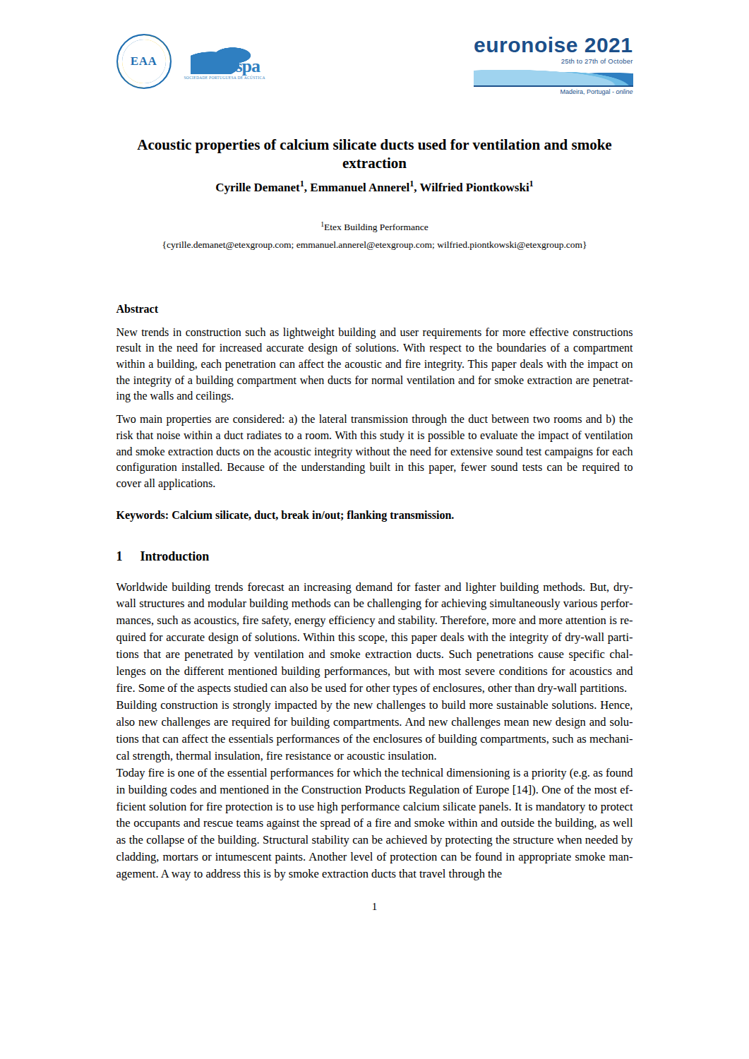EAA
Sociedade Portuguesa de Acústica
euronoise 2021
25th to 27th of October
Madeira, Portugal - online
Acoustic properties of calcium silicate ducts used for ventilation and smoke extraction
Cyrille Demanet1, Emmanuel Annerel1, Wilfried Piontkowski1
1Etex Building Performance
{cyrille.demanet@etexgroup.com; emmanuel.annerel@etexgroup.com; wilfried.piontkowski@etexgroup.com}
Abstract
New trends in construction such as lightweight building and user requirements for more effective constructions result in the need for increased accurate design of solutions. With respect to the boundaries of a compartment within a building, each penetration can affect the acoustic and fire integrity. This paper deals with the impact on the integrity of a building compartment when ducts for normal ventilation and for smoke extraction are penetrating the walls and ceilings.
Two main properties are considered: a) the lateral transmission through the duct between two rooms and b) the risk that noise within a duct radiates to a room. With this study it is possible to evaluate the impact of ventilation and smoke extraction ducts on the acoustic integrity without the need for extensive sound test campaigns for each configuration installed. Because of the understanding built in this paper, fewer sound tests can be required to cover all applications.
Keywords: Calcium silicate, duct, break in/out; flanking transmission.
1 Introduction
Worldwide building trends forecast an increasing demand for faster and lighter building methods. But, dry-wall structures and modular building methods can be challenging for achieving simultaneously various performances, such as acoustics, fire safety, energy efficiency and stability. Therefore, more and more attention is required for accurate design of solutions. Within this scope, this paper deals with the integrity of dry-wall partitions that are penetrated by ventilation and smoke extraction ducts. Such penetrations cause specific challenges on the different mentioned building performances, but with most severe conditions for acoustics and fire. Some of the aspects studied can also be used for other types of enclosures, other than dry-wall partitions.
Building construction is strongly impacted by the new challenges to build more sustainable solutions. Hence, also new challenges are required for building compartments. And new challenges mean new design and solutions that can affect the essentials performances of the enclosures of building compartments, such as mechanical strength, thermal insulation, fire resistance or acoustic insulation.
Today fire is one of the essential performances for which the technical dimensioning is a priority (e.g. as found in building codes and mentioned in the Construction Products Regulation of Europe [14]). One of the most efficient solution for fire protection is to use high performance calcium silicate panels. It is mandatory to protect the occupants and rescue teams against the spread of a fire and smoke within and outside the building, as well as the collapse of the building. Structural stability can be achieved by protecting the structure when needed by cladding, mortars or intumescent paints. Another level of protection can be found in appropriate smoke management. A way to address this is by smoke extraction ducts that travel through the
1